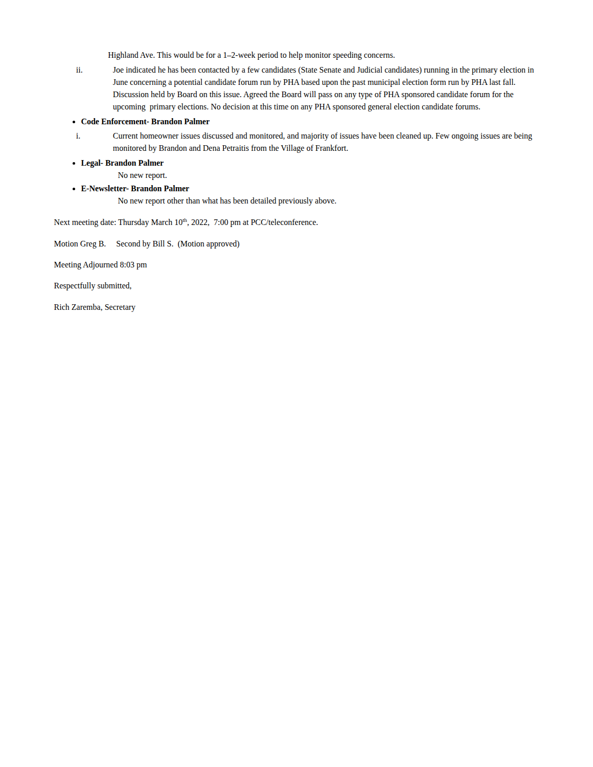Highland Ave. This would be for a 1–2-week period to help monitor speeding concerns.
ii.
Joe indicated he has been contacted by a few candidates (State Senate and Judicial candidates) running in the primary election in June concerning a potential candidate forum run by PHA based upon the past municipal election form run by PHA last fall. Discussion held by Board on this issue. Agreed the Board will pass on any type of PHA sponsored candidate forum for the upcoming primary elections. No decision at this time on any PHA sponsored general election candidate forums.
Code Enforcement- Brandon Palmer
i.
Current homeowner issues discussed and monitored, and majority of issues have been cleaned up. Few ongoing issues are being monitored by Brandon and Dena Petraitis from the Village of Frankfort.
Legal- Brandon Palmer
No new report.
E-Newsletter- Brandon Palmer
No new report other than what has been detailed previously above.
Next meeting date: Thursday March 10th, 2022, 7:00 pm at PCC/teleconference.
Motion Greg B. Second by Bill S. (Motion approved)
Meeting Adjourned 8:03 pm
Respectfully submitted,
Rich Zaremba, Secretary